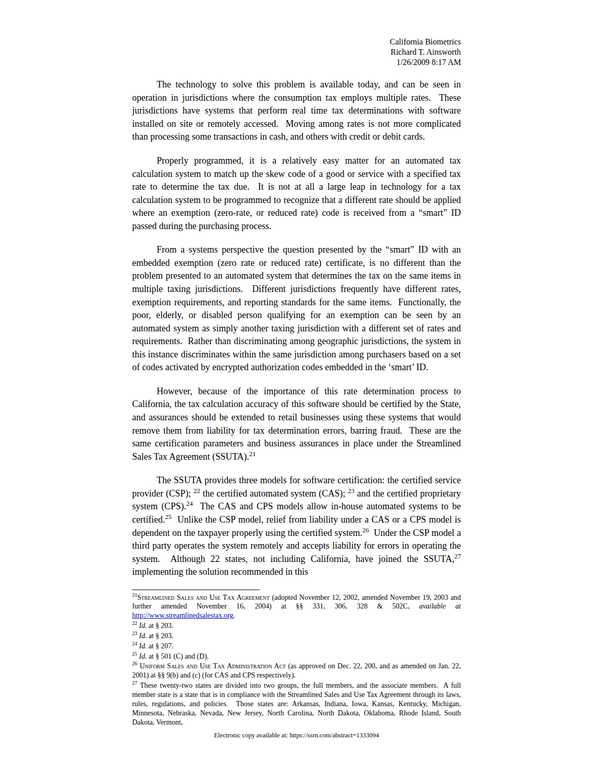California Biometrics
Richard T. Ainsworth
1/26/2009 8:17 AM
The technology to solve this problem is available today, and can be seen in operation in jurisdictions where the consumption tax employs multiple rates. These jurisdictions have systems that perform real time tax determinations with software installed on site or remotely accessed. Moving among rates is not more complicated than processing some transactions in cash, and others with credit or debit cards.
Properly programmed, it is a relatively easy matter for an automated tax calculation system to match up the skew code of a good or service with a specified tax rate to determine the tax due. It is not at all a large leap in technology for a tax calculation system to be programmed to recognize that a different rate should be applied where an exemption (zero-rate, or reduced rate) code is received from a “smart” ID passed during the purchasing process.
From a systems perspective the question presented by the “smart” ID with an embedded exemption (zero rate or reduced rate) certificate, is no different than the problem presented to an automated system that determines the tax on the same items in multiple taxing jurisdictions. Different jurisdictions frequently have different rates, exemption requirements, and reporting standards for the same items. Functionally, the poor, elderly, or disabled person qualifying for an exemption can be seen by an automated system as simply another taxing jurisdiction with a different set of rates and requirements. Rather than discriminating among geographic jurisdictions, the system in this instance discriminates within the same jurisdiction among purchasers based on a set of codes activated by encrypted authorization codes embedded in the ‘smart’ ID.
However, because of the importance of this rate determination process to California, the tax calculation accuracy of this software should be certified by the State, and assurances should be extended to retail businesses using these systems that would remove them from liability for tax determination errors, barring fraud. These are the same certification parameters and business assurances in place under the Streamlined Sales Tax Agreement (SSUTA).21
The SSUTA provides three models for software certification: the certified service provider (CSP); 22 the certified automated system (CAS); 23 and the certified proprietary system (CPS).24 The CAS and CPS models allow in-house automated systems to be certified.25 Unlike the CSP model, relief from liability under a CAS or a CPS model is dependent on the taxpayer properly using the certified system.26 Under the CSP model a third party operates the system remotely and accepts liability for errors in operating the system. Although 22 states, not including California, have joined the SSUTA,27 implementing the solution recommended in this
21Streamlined Sales and Use Tax Agreement (adopted November 12, 2002, amended November 19, 2003 and further amended November 16, 2004) at §§ 331, 306, 328 & 502C, available at http://www.streamlinedsalestax.org.
22 Id. at § 203.
23 Id. at § 203.
24 Id. at § 207.
25 Id. at § 501 (C) and (D).
26 Uniform Sales and Use Tax Administration Act (as approved on Dec. 22, 200, and as amended on Jan. 22, 2001) at §§ 9(b) and (c) (for CAS and CPS respectively).
27 These twenty-two states are divided into two groups, the full members, and the associate members. A full member state is a state that is in compliance with the Streamlined Sales and Use Tax Agreement through its laws, rules, regulations, and policies. Those states are: Arkansas, Indiana, Iowa, Kansas, Kentucky, Michigan, Minnesota, Nebraska, Nevada, New Jersey, North Carolina, North Dakota, Oklahoma, Rhode Island, South Dakota, Vermont,
Electronic copy available at: https://ssrn.com/abstract=1333094